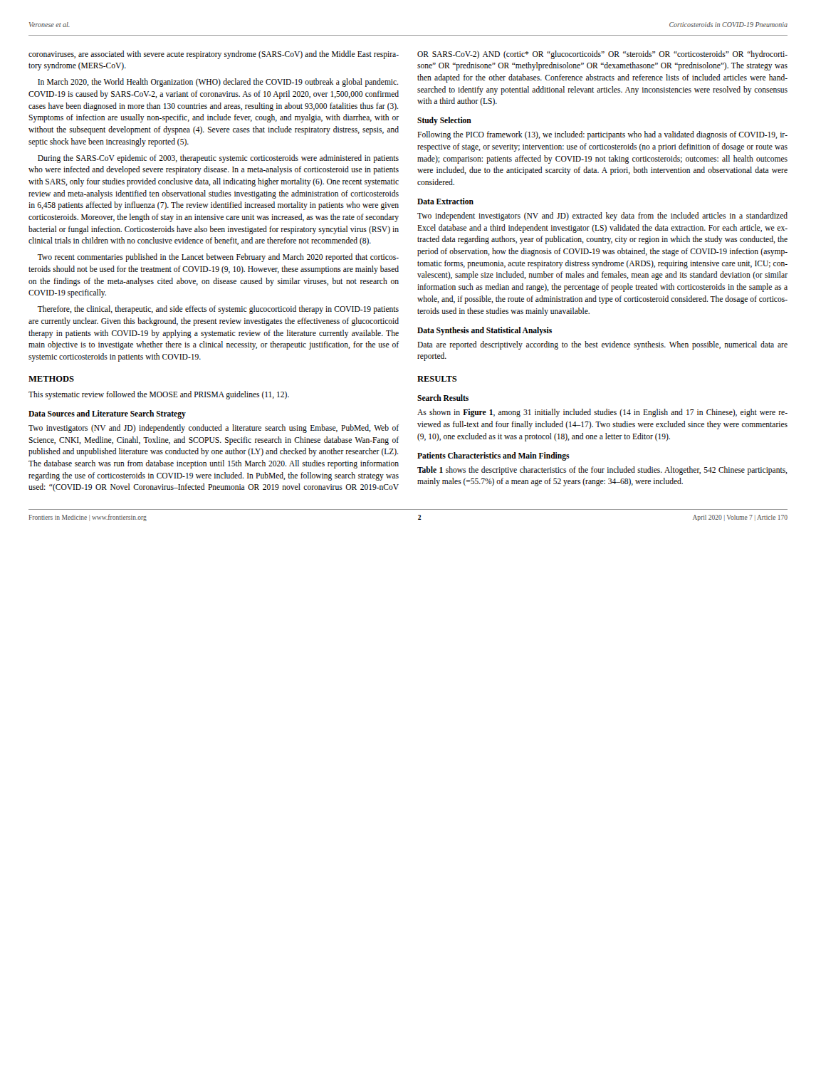Veronese et al.
Corticosteroids in COVID-19 Pneumonia
coronaviruses, are associated with severe acute respiratory syndrome (SARS-CoV) and the Middle East respiratory syndrome (MERS-CoV).
In March 2020, the World Health Organization (WHO) declared the COVID-19 outbreak a global pandemic. COVID-19 is caused by SARS-CoV-2, a variant of coronavirus. As of 10 April 2020, over 1,500,000 confirmed cases have been diagnosed in more than 130 countries and areas, resulting in about 93,000 fatalities thus far (3). Symptoms of infection are usually non-specific, and include fever, cough, and myalgia, with diarrhea, with or without the subsequent development of dyspnea (4). Severe cases that include respiratory distress, sepsis, and septic shock have been increasingly reported (5).
During the SARS-CoV epidemic of 2003, therapeutic systemic corticosteroids were administered in patients who were infected and developed severe respiratory disease. In a meta-analysis of corticosteroid use in patients with SARS, only four studies provided conclusive data, all indicating higher mortality (6). One recent systematic review and meta-analysis identified ten observational studies investigating the administration of corticosteroids in 6,458 patients affected by influenza (7). The review identified increased mortality in patients who were given corticosteroids. Moreover, the length of stay in an intensive care unit was increased, as was the rate of secondary bacterial or fungal infection. Corticosteroids have also been investigated for respiratory syncytial virus (RSV) in clinical trials in children with no conclusive evidence of benefit, and are therefore not recommended (8).
Two recent commentaries published in the Lancet between February and March 2020 reported that corticosteroids should not be used for the treatment of COVID-19 (9, 10). However, these assumptions are mainly based on the findings of the meta-analyses cited above, on disease caused by similar viruses, but not research on COVID-19 specifically.
Therefore, the clinical, therapeutic, and side effects of systemic glucocorticoid therapy in COVID-19 patients are currently unclear. Given this background, the present review investigates the effectiveness of glucocorticoid therapy in patients with COVID-19 by applying a systematic review of the literature currently available. The main objective is to investigate whether there is a clinical necessity, or therapeutic justification, for the use of systemic corticosteroids in patients with COVID-19.
METHODS
This systematic review followed the MOOSE and PRISMA guidelines (11, 12).
Data Sources and Literature Search Strategy
Two investigators (NV and JD) independently conducted a literature search using Embase, PubMed, Web of Science, CNKI, Medline, Cinahl, Toxline, and SCOPUS. Specific research in Chinese database Wan-Fang of published and unpublished literature was conducted by one author (LY) and checked by another researcher (LZ). The database search was run from database inception until 15th March 2020. All studies reporting information regarding the use of corticosteroids in COVID-19 were included. In PubMed, the following search strategy was used: “(COVID-19 OR Novel Coronavirus–Infected Pneumonia OR 2019 novel coronavirus OR 2019-nCoV OR SARS-CoV-2) AND (cortic* OR “glucocorticoids” OR “steroids” OR “corticosteroids” OR “hydrocortisone” OR “prednisone” OR “methylprednisolone” OR “dexamethasone” OR “prednisolone”). The strategy was then adapted for the other databases. Conference abstracts and reference lists of included articles were hand-searched to identify any potential additional relevant articles. Any inconsistencies were resolved by consensus with a third author (LS).
Study Selection
Following the PICO framework (13), we included: participants who had a validated diagnosis of COVID-19, irrespective of stage, or severity; intervention: use of corticosteroids (no a priori definition of dosage or route was made); comparison: patients affected by COVID-19 not taking corticosteroids; outcomes: all health outcomes were included, due to the anticipated scarcity of data. A priori, both intervention and observational data were considered.
Data Extraction
Two independent investigators (NV and JD) extracted key data from the included articles in a standardized Excel database and a third independent investigator (LS) validated the data extraction. For each article, we extracted data regarding authors, year of publication, country, city or region in which the study was conducted, the period of observation, how the diagnosis of COVID-19 was obtained, the stage of COVID-19 infection (asymptomatic forms, pneumonia, acute respiratory distress syndrome (ARDS), requiring intensive care unit, ICU; convalescent), sample size included, number of males and females, mean age and its standard deviation (or similar information such as median and range), the percentage of people treated with corticosteroids in the sample as a whole, and, if possible, the route of administration and type of corticosteroid considered. The dosage of corticosteroids used in these studies was mainly unavailable.
Data Synthesis and Statistical Analysis
Data are reported descriptively according to the best evidence synthesis. When possible, numerical data are reported.
RESULTS
Search Results
As shown in Figure 1, among 31 initially included studies (14 in English and 17 in Chinese), eight were reviewed as full-text and four finally included (14–17). Two studies were excluded since they were commentaries (9, 10), one excluded as it was a protocol (18), and one a letter to Editor (19).
Patients Characteristics and Main Findings
Table 1 shows the descriptive characteristics of the four included studies. Altogether, 542 Chinese participants, mainly males (=55.7%) of a mean age of 52 years (range: 34–68), were included.
Frontiers in Medicine | www.frontiersin.org
2
April 2020 | Volume 7 | Article 170